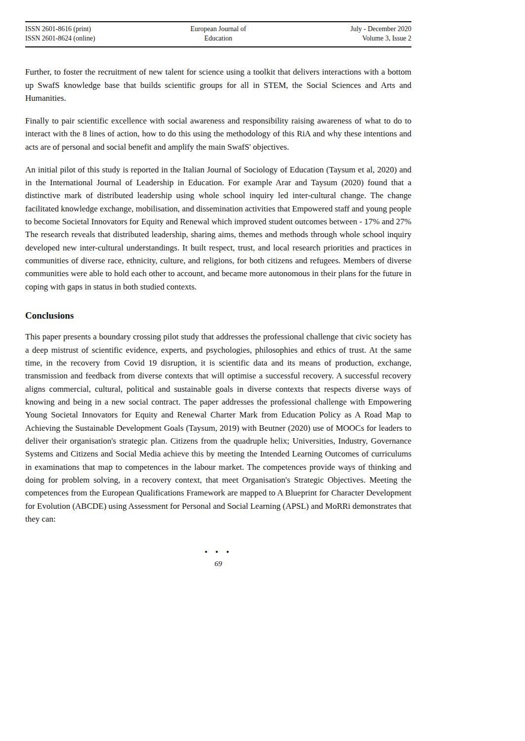| ISSN 2601-8616 (print) | European Journal of | July - December 2020 |
| ISSN 2601-8624 (online) | Education | Volume 3, Issue 2 |
Further, to foster the recruitment of new talent for science using a toolkit that delivers interactions with a bottom up SwafS knowledge base that builds scientific groups for all in STEM, the Social Sciences and Arts and Humanities.
Finally to pair scientific excellence with social awareness and responsibility raising awareness of what to do to interact with the 8 lines of action, how to do this using the methodology of this RiA and why these intentions and acts are of personal and social benefit and amplify the main SwafS' objectives.
An initial pilot of this study is reported in the Italian Journal of Sociology of Education (Taysum et al, 2020) and in the International Journal of Leadership in Education. For example Arar and Taysum (2020) found that a distinctive mark of distributed leadership using whole school inquiry led inter-cultural change. The change facilitated knowledge exchange, mobilisation, and dissemination activities that Empowered staff and young people to become Societal Innovators for Equity and Renewal which improved student outcomes between - 17% and 27% The research reveals that distributed leadership, sharing aims, themes and methods through whole school inquiry developed new inter-cultural understandings. It built respect, trust, and local research priorities and practices in communities of diverse race, ethnicity, culture, and religions, for both citizens and refugees. Members of diverse communities were able to hold each other to account, and became more autonomous in their plans for the future in coping with gaps in status in both studied contexts.
Conclusions
This paper presents a boundary crossing pilot study that addresses the professional challenge that civic society has a deep mistrust of scientific evidence, experts, and psychologies, philosophies and ethics of trust. At the same time, in the recovery from Covid 19 disruption, it is scientific data and its means of production, exchange, transmission and feedback from diverse contexts that will optimise a successful recovery. A successful recovery aligns commercial, cultural, political and sustainable goals in diverse contexts that respects diverse ways of knowing and being in a new social contract. The paper addresses the professional challenge with Empowering Young Societal Innovators for Equity and Renewal Charter Mark from Education Policy as A Road Map to Achieving the Sustainable Development Goals (Taysum, 2019) with Beutner (2020) use of MOOCs for leaders to deliver their organisation's strategic plan. Citizens from the quadruple helix; Universities, Industry, Governance Systems and Citizens and Social Media achieve this by meeting the Intended Learning Outcomes of curriculums in examinations that map to competences in the labour market. The competences provide ways of thinking and doing for problem solving, in a recovery context, that meet Organisation's Strategic Objectives. Meeting the competences from the European Qualifications Framework are mapped to A Blueprint for Character Development for Evolution (ABCDE) using Assessment for Personal and Social Learning (APSL) and MoRRi demonstrates that they can:
• • •
69